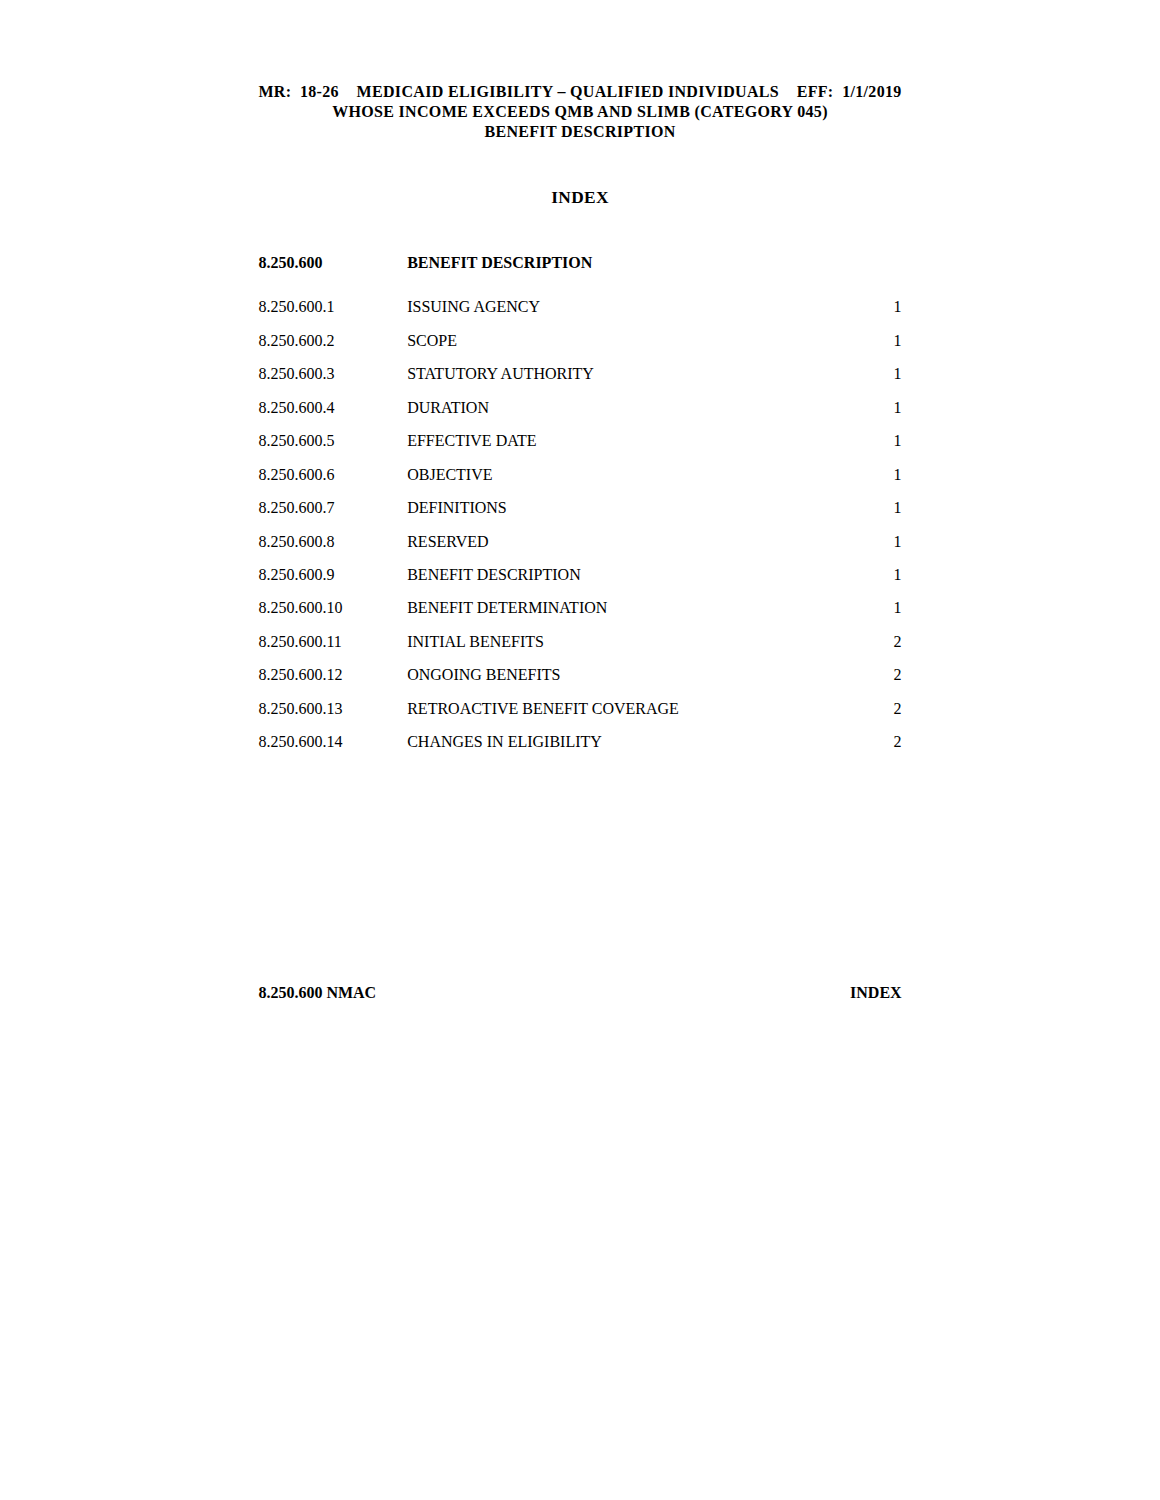MR: 18-26 MEDICAID ELIGIBILITY – QUALIFIED INDIVIDUALS EFF: 1/1/2019
WHOSE INCOME EXCEEDS QMB AND SLIMB (CATEGORY 045)
BENEFIT DESCRIPTION
INDEX
| 8.250.600 | BENEFIT DESCRIPTION | |
| 8.250.600.1 | ISSUING AGENCY | 1 |
| 8.250.600.2 | SCOPE | 1 |
| 8.250.600.3 | STATUTORY AUTHORITY | 1 |
| 8.250.600.4 | DURATION | 1 |
| 8.250.600.5 | EFFECTIVE DATE | 1 |
| 8.250.600.6 | OBJECTIVE | 1 |
| 8.250.600.7 | DEFINITIONS | 1 |
| 8.250.600.8 | RESERVED | 1 |
| 8.250.600.9 | BENEFIT DESCRIPTION | 1 |
| 8.250.600.10 | BENEFIT DETERMINATION | 1 |
| 8.250.600.11 | INITIAL BENEFITS | 2 |
| 8.250.600.12 | ONGOING BENEFITS | 2 |
| 8.250.600.13 | RETROACTIVE BENEFIT COVERAGE | 2 |
| 8.250.600.14 | CHANGES IN ELIGIBILITY | 2 |
8.250.600 NMAC INDEX